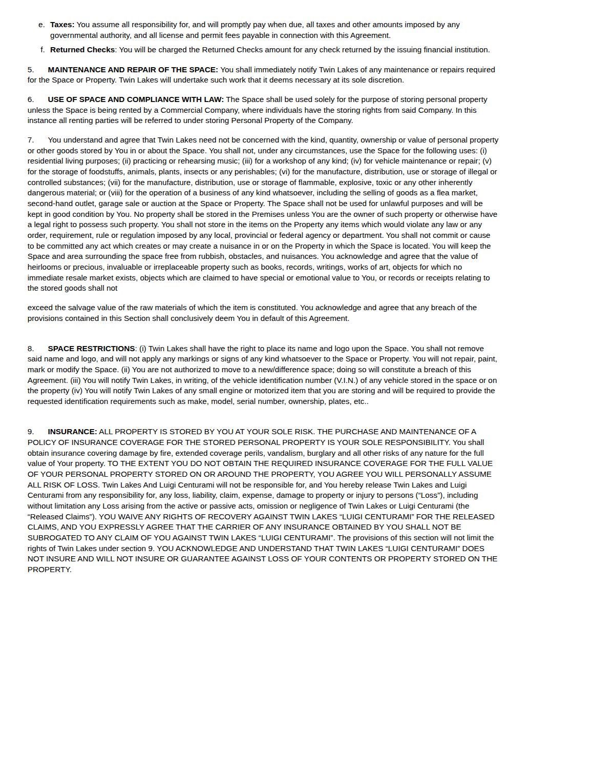Taxes: You assume all responsibility for, and will promptly pay when due, all taxes and other amounts imposed by any governmental authority, and all license and permit fees payable in connection with this Agreement.
Returned Checks: You will be charged the Returned Checks amount for any check returned by the issuing financial institution.
5. MAINTENANCE AND REPAIR OF THE SPACE: You shall immediately notify Twin Lakes of any maintenance or repairs required for the Space or Property. Twin Lakes will undertake such work that it deems necessary at its sole discretion.
6. USE OF SPACE AND COMPLIANCE WITH LAW: The Space shall be used solely for the purpose of storing personal property unless the Space is being rented by a Commercial Company, where individuals have the storing rights from said Company. In this instance all renting parties will be referred to under storing Personal Property of the Company.
7. You understand and agree that Twin Lakes need not be concerned with the kind, quantity, ownership or value of personal property or other goods stored by You in or about the Space. You shall not, under any circumstances, use the Space for the following uses: (i) residential living purposes; (ii) practicing or rehearsing music; (iii) for a workshop of any kind; (iv) for vehicle maintenance or repair; (v) for the storage of foodstuffs, animals, plants, insects or any perishables; (vi) for the manufacture, distribution, use or storage of illegal or controlled substances; (vii) for the manufacture, distribution, use or storage of flammable, explosive, toxic or any other inherently dangerous material; or (viii) for the operation of a business of any kind whatsoever, including the selling of goods as a flea market, second-hand outlet, garage sale or auction at the Space or Property. The Space shall not be used for unlawful purposes and will be kept in good condition by You. No property shall be stored in the Premises unless You are the owner of such property or otherwise have a legal right to possess such property. You shall not store in the items on the Property any items which would violate any law or any order, requirement, rule or regulation imposed by any local, provincial or federal agency or department. You shall not commit or cause to be committed any act which creates or may create a nuisance in or on the Property in which the Space is located. You will keep the Space and area surrounding the space free from rubbish, obstacles, and nuisances. You acknowledge and agree that the value of heirlooms or precious, invaluable or irreplaceable property such as books, records, writings, works of art, objects for which no immediate resale market exists, objects which are claimed to have special or emotional value to You, or records or receipts relating to the stored goods shall not
exceed the salvage value of the raw materials of which the item is constituted. You acknowledge and agree that any breach of the provisions contained in this Section shall conclusively deem You in default of this Agreement.
8. SPACE RESTRICTIONS: (i) Twin Lakes shall have the right to place its name and logo upon the Space. You shall not remove said name and logo, and will not apply any markings or signs of any kind whatsoever to the Space or Property. You will not repair, paint, mark or modify the Space. (ii) You are not authorized to move to a new/difference space; doing so will constitute a breach of this Agreement. (iii) You will notify Twin Lakes, in writing, of the vehicle identification number (V.I.N.) of any vehicle stored in the space or on the property (iv) You will notify Twin Lakes of any small engine or motorized item that you are storing and will be required to provide the requested identification requirements such as make, model, serial number, ownership, plates, etc..
9. INSURANCE: ALL PROPERTY IS STORED BY YOU AT YOUR SOLE RISK. THE PURCHASE AND MAINTENANCE OF A POLICY OF INSURANCE COVERAGE FOR THE STORED PERSONAL PROPERTY IS YOUR SOLE RESPONSIBILITY. You shall obtain insurance covering damage by fire, extended coverage perils, vandalism, burglary and all other risks of any nature for the full value of Your property. TO THE EXTENT YOU DO NOT OBTAIN THE REQUIRED INSURANCE COVERAGE FOR THE FULL VALUE OF YOUR PERSONAL PROPERTY STORED ON OR AROUND THE PROPERTY, YOU AGREE YOU WILL PERSONALLY ASSUME ALL RISK OF LOSS. Twin Lakes And Luigi Centurami will not be responsible for, and You hereby release Twin Lakes and Luigi Centurami from any responsibility for, any loss, liability, claim, expense, damage to property or injury to persons (“Loss”), including without limitation any Loss arising from the active or passive acts, omission or negligence of Twin Lakes or Luigi Centurami (the “Released Claims”). YOU WAIVE ANY RIGHTS OF RECOVERY AGAINST TWIN LAKES “LUIGI CENTURAMI” FOR THE RELEASED CLAIMS, AND YOU EXPRESSLY AGREE THAT THE CARRIER OF ANY INSURANCE OBTAINED BY YOU SHALL NOT BE SUBROGATED TO ANY CLAIM OF YOU AGAINST TWIN LAKES “LUIGI CENTURAMI”. The provisions of this section will not limit the rights of Twin Lakes under section 9. YOU ACKNOWLEDGE AND UNDERSTAND THAT TWIN LAKES “LUIGI CENTURAMI” DOES NOT INSURE AND WILL NOT INSURE OR GUARANTEE AGAINST LOSS OF YOUR CONTENTS OR PROPERTY STORED ON THE PROPERTY.